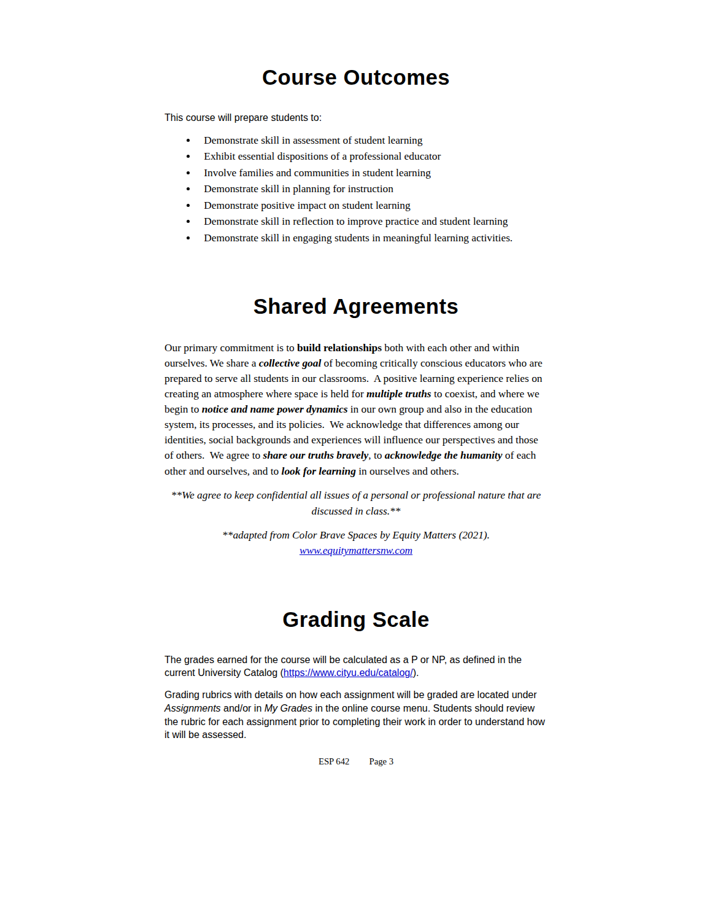Course Outcomes
This course will prepare students to:
Demonstrate skill in assessment of student learning
Exhibit essential dispositions of a professional educator
Involve families and communities in student learning
Demonstrate skill in planning for instruction
Demonstrate positive impact on student learning
Demonstrate skill in reflection to improve practice and student learning
Demonstrate skill in engaging students in meaningful learning activities.
Shared Agreements
Our primary commitment is to build relationships both with each other and within ourselves. We share a collective goal of becoming critically conscious educators who are prepared to serve all students in our classrooms. A positive learning experience relies on creating an atmosphere where space is held for multiple truths to coexist, and where we begin to notice and name power dynamics in our own group and also in the education system, its processes, and its policies. We acknowledge that differences among our identities, social backgrounds and experiences will influence our perspectives and those of others. We agree to share our truths bravely, to acknowledge the humanity of each other and ourselves, and to look for learning in ourselves and others.
**We agree to keep confidential all issues of a personal or professional nature that are discussed in class.**
**adapted from Color Brave Spaces by Equity Matters (2021). www.equitymattersnw.com
Grading Scale
The grades earned for the course will be calculated as a P or NP, as defined in the current University Catalog (https://www.cityu.edu/catalog/).
Grading rubrics with details on how each assignment will be graded are located under Assignments and/or in My Grades in the online course menu. Students should review the rubric for each assignment prior to completing their work in order to understand how it will be assessed.
ESP 642 Page 3